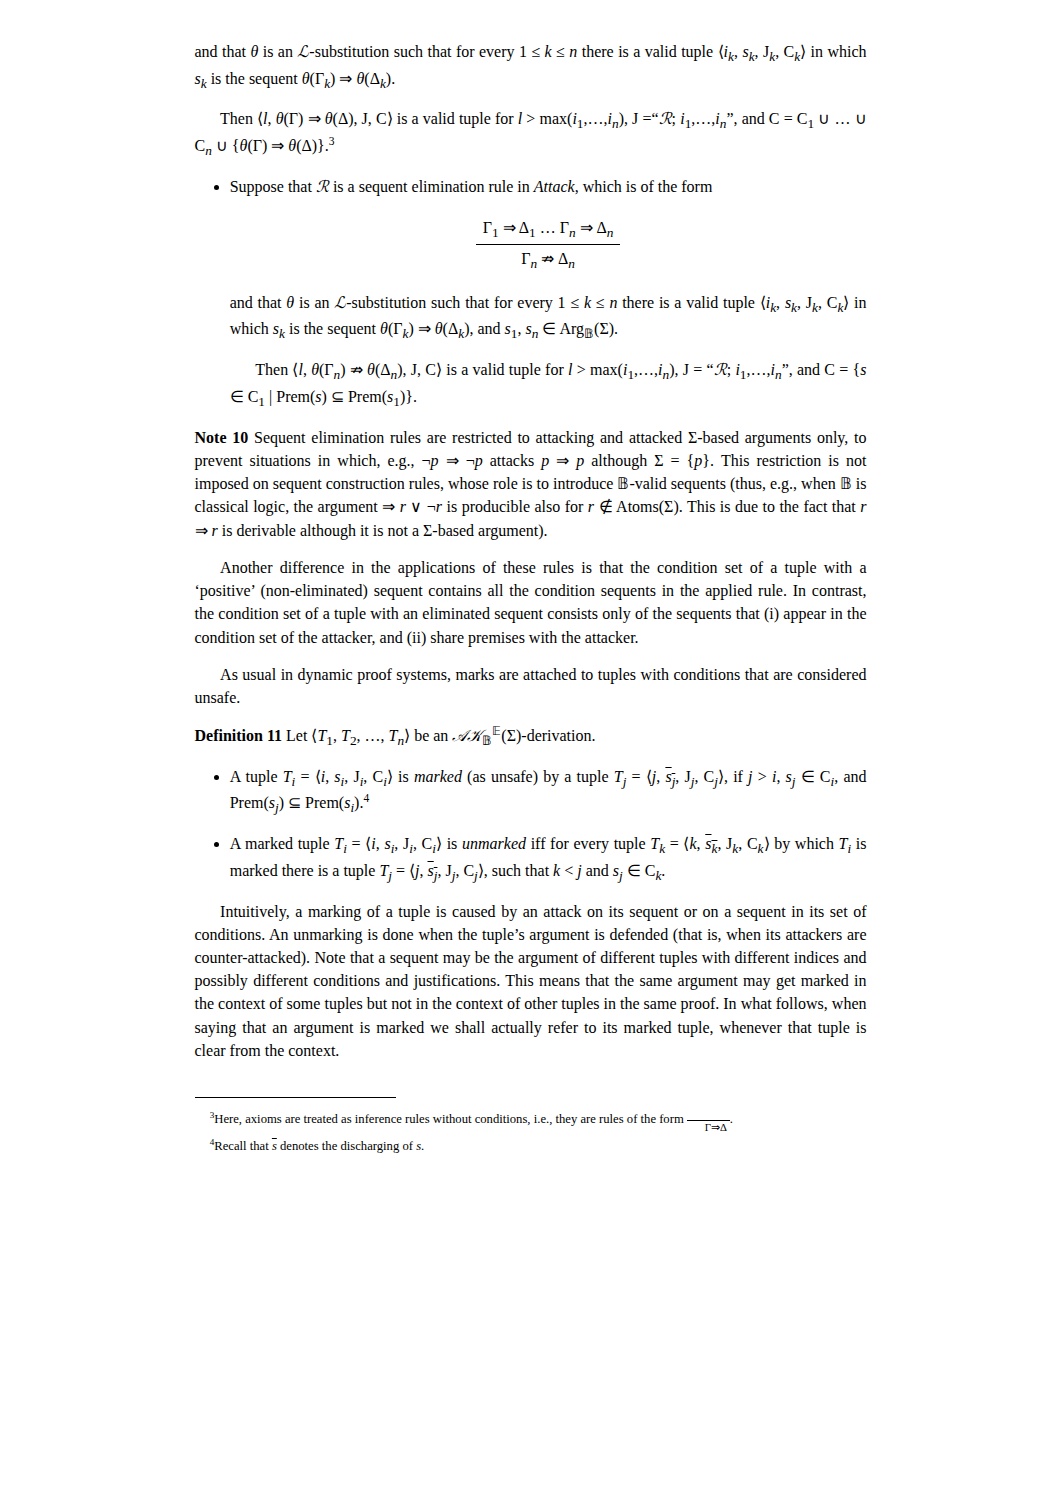and that θ is an ℒ-substitution such that for every 1 ≤ k ≤ n there is a valid tuple ⟨ik, sk, Jk, Ck⟩ in which sk is the sequent θ(Γk) ⇒ θ(Δk).
Then ⟨l, θ(Γ) ⇒ θ(Δ), J, C⟩ is a valid tuple for l > max(i1,…,in), J =“ℛ; i1,…,in”, and C = C1 ∪ … ∪ Cn ∪ {θ(Γ) ⇒ θ(Δ)}.3
Suppose that ℛ is a sequent elimination rule in Attack, which is of the form
Γ1 ⇒ Δ1 … Γn ⇒ Δn Γn ⇏ Δn
and that θ is an ℒ-substitution such that for every 1 ≤ k ≤ n there is a valid tuple ⟨ik, sk, Jk, Ck⟩ in which sk is the sequent θ(Γk) ⇒ θ(Δk), and s1, sn ∈ Arg𝔹(Σ).
Then ⟨l, θ(Γn) ⇏ θ(Δn), J, C⟩ is a valid tuple for l > max(i1,…,in), J = “ℛ; i1,…,in”, and C = {s ∈ C1 | Prem(s) ⊆ Prem(s1)}.
Note 10 Sequent elimination rules are restricted to attacking and attacked Σ-based arguments only, to prevent situations in which, e.g., ¬p ⇒ ¬p attacks p ⇒ p although Σ = {p}. This restriction is not imposed on sequent construction rules, whose role is to introduce 𝔹-valid sequents (thus, e.g., when 𝔹 is classical logic, the argument ⇒ r ∨ ¬r is producible also for r ∉ Atoms(Σ). This is due to the fact that r ⇒ r is derivable although it is not a Σ-based argument).
Another difference in the applications of these rules is that the condition set of a tuple with a ‘positive’ (non-eliminated) sequent contains all the condition sequents in the applied rule. In contrast, the condition set of a tuple with an eliminated sequent consists only of the sequents that (i) appear in the condition set of the attacker, and (ii) share premises with the attacker.
As usual in dynamic proof systems, marks are attached to tuples with conditions that are considered unsafe.
Definition 11 Let ⟨T1, T2, …, Tn⟩ be an 𝒜𝒦𝔹𝔼(Σ)-derivation.
A tuple Ti = ⟨i, si, Ji, Ci⟩ is marked (as unsafe) by a tuple Tj = ⟨j, sj, Jj, Cj⟩, if j > i, sj ∈ Ci, and Prem(sj) ⊆ Prem(si).4
A marked tuple Ti = ⟨i, si, Ji, Ci⟩ is unmarked iff for every tuple Tk = ⟨k, sk, Jk, Ck⟩ by which Ti is marked there is a tuple Tj = ⟨j, sj, Jj, Cj⟩, such that k < j and sj ∈ Ck.
Intuitively, a marking of a tuple is caused by an attack on its sequent or on a sequent in its set of conditions. An unmarking is done when the tuple’s argument is defended (that is, when its attackers are counter-attacked). Note that a sequent may be the argument of different tuples with different indices and possibly different conditions and justifications. This means that the same argument may get marked in the context of some tuples but not in the context of other tuples in the same proof. In what follows, when saying that an argument is marked we shall actually refer to its marked tuple, whenever that tuple is clear from the context.
3Here, axioms are treated as inference rules without conditions, i.e., they are rules of the form Γ⇒Δ.
4Recall that s denotes the discharging of s.